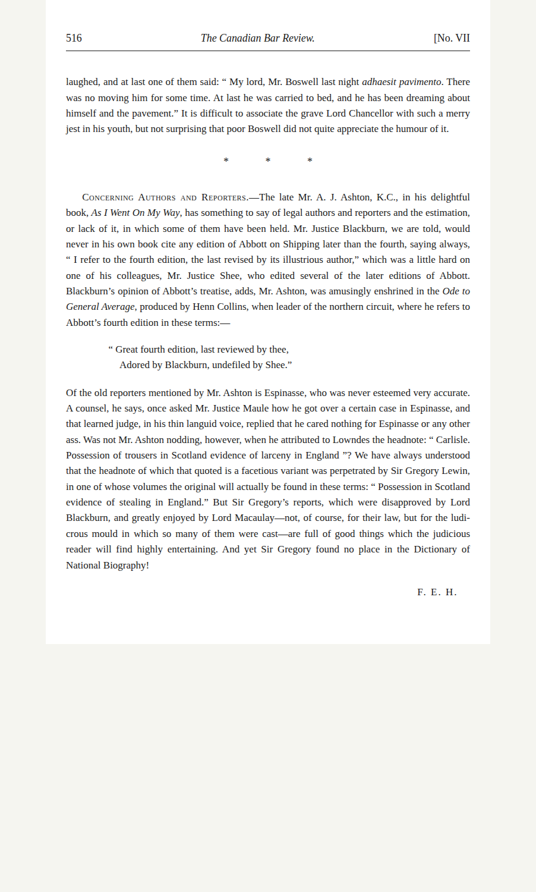516 The Canadian Bar Review. [No. VII
laughed, and at last one of them said: “ My lord, Mr. Boswell last night adhaesit pavimento. There was no moving him for some time. At last he was carried to bed, and he has been dreaming about himself and the pavement.” It is difficult to associate the grave Lord Chancellor with such a merry jest in his youth, but not surprising that poor Boswell did not quite appreciate the humour of it.
* * *
Concerning Authors and Reporters.—The late Mr. A. J. Ashton, K.C., in his delightful book, As I Went On My Way, has something to say of legal authors and reporters and the estimation, or lack of it, in which some of them have been held. Mr. Justice Blackburn, we are told, would never in his own book cite any edition of Abbott on Shipping later than the fourth, saying always, “ I refer to the fourth edition, the last revised by its illustrious author,” which was a little hard on one of his colleagues, Mr. Justice Shee, who edited several of the later editions of Abbott. Blackburn’s opinion of Abbott’s treatise, adds, Mr. Ashton, was amusingly enshrined in the Ode to General Average, produced by Henn Collins, when leader of the northern circuit, where he refers to Abbott’s fourth edition in these terms:—
“ Great fourth edition, last reviewed by thee,
Adored by Blackburn, undefiled by Shee.”
Of the old reporters mentioned by Mr. Ashton is Espinasse, who was never esteemed very accurate. A counsel, he says, once asked Mr. Justice Maule how he got over a certain case in Espinasse, and that learned judge, in his thin languid voice, replied that he cared nothing for Espinasse or any other ass. Was not Mr. Ashton nodding, however, when he attributed to Lowndes the headnote: “ Carlisle. Possession of trousers in Scotland evidence of larceny in England ”? We have always understood that the headnote of which that quoted is a facetious variant was perpetrated by Sir Gregory Lewin, in one of whose volumes the original will actually be found in these terms: “ Possession in Scotland evidence of stealing in England.” But Sir Gregory’s reports, which were disapproved by Lord Blackburn, and greatly enjoyed by Lord Macaulay—not, of course, for their law, but for the ludicrous mould in which so many of them were cast—are full of good things which the judicious reader will find highly entertaining. And yet Sir Gregory found no place in the Dictionary of National Biography!
F. E. H.